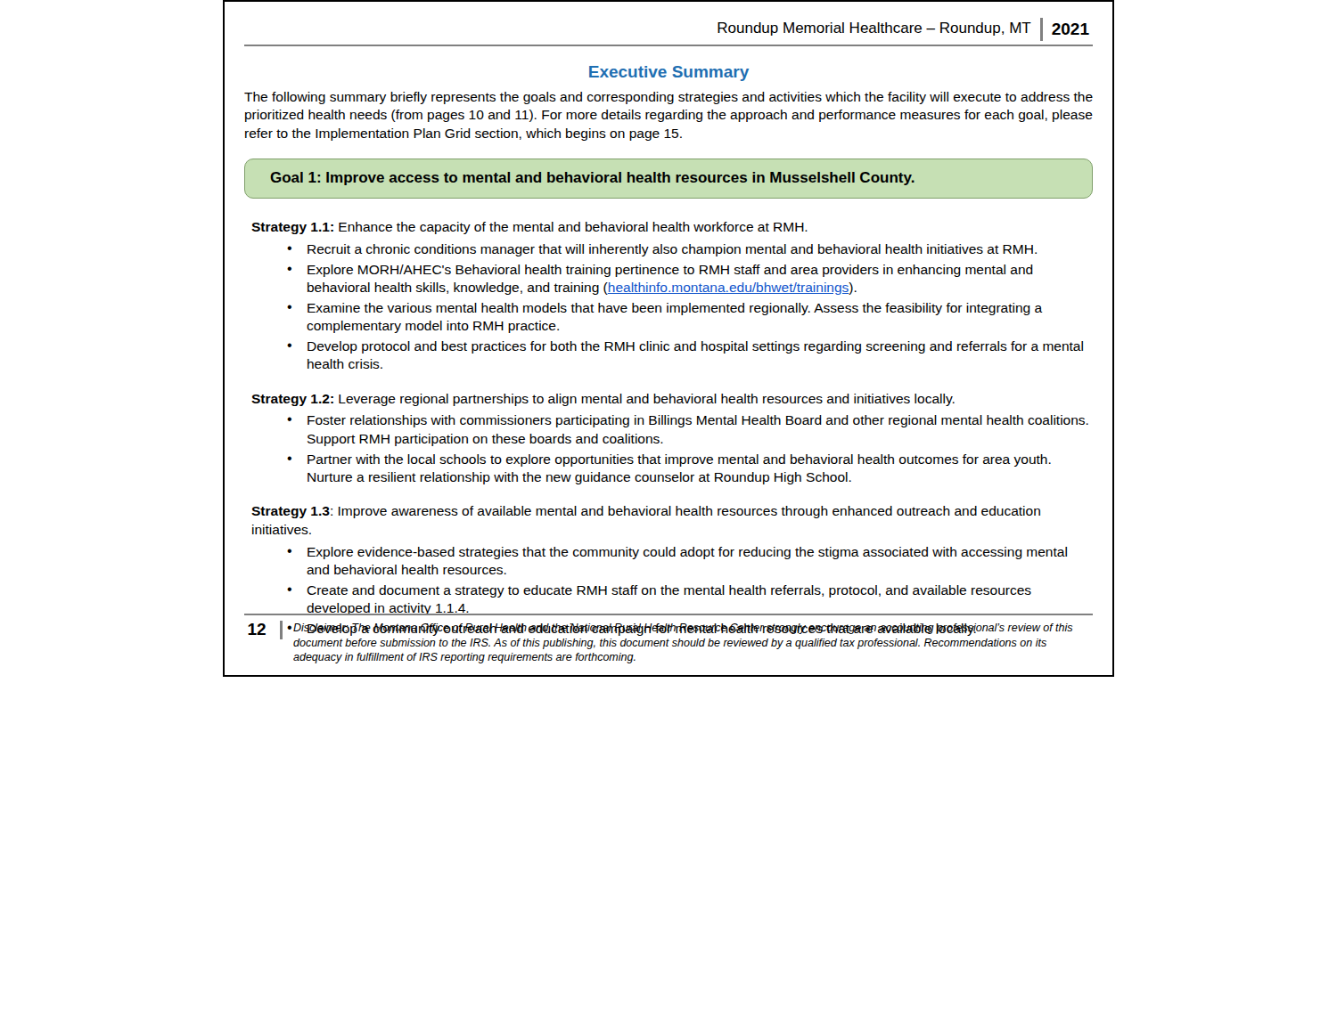Roundup Memorial Healthcare – Roundup, MT 2021
Executive Summary
The following summary briefly represents the goals and corresponding strategies and activities which the facility will execute to address the prioritized health needs (from pages 10 and 11). For more details regarding the approach and performance measures for each goal, please refer to the Implementation Plan Grid section, which begins on page 15.
Goal 1: Improve access to mental and behavioral health resources in Musselshell County.
Strategy 1.1: Enhance the capacity of the mental and behavioral health workforce at RMH.
Recruit a chronic conditions manager that will inherently also champion mental and behavioral health initiatives at RMH.
Explore MORH/AHEC's Behavioral health training pertinence to RMH staff and area providers in enhancing mental and behavioral health skills, knowledge, and training (healthinfo.montana.edu/bhwet/trainings).
Examine the various mental health models that have been implemented regionally. Assess the feasibility for integrating a complementary model into RMH practice.
Develop protocol and best practices for both the RMH clinic and hospital settings regarding screening and referrals for a mental health crisis.
Strategy 1.2: Leverage regional partnerships to align mental and behavioral health resources and initiatives locally.
Foster relationships with commissioners participating in Billings Mental Health Board and other regional mental health coalitions. Support RMH participation on these boards and coalitions.
Partner with the local schools to explore opportunities that improve mental and behavioral health outcomes for area youth. Nurture a resilient relationship with the new guidance counselor at Roundup High School.
Strategy 1.3: Improve awareness of available mental and behavioral health resources through enhanced outreach and education initiatives.
Explore evidence-based strategies that the community could adopt for reducing the stigma associated with accessing mental and behavioral health resources.
Create and document a strategy to educate RMH staff on the mental health referrals, protocol, and available resources developed in activity 1.1.4.
Develop a community outreach and education campaign for mental health resources that are available locally.
12
Disclaimer: The Montana Office of Rural Health and the National Rural Health Resource Center strongly encourage an accounting professional’s review of this document before submission to the IRS. As of this publishing, this document should be reviewed by a qualified tax professional. Recommendations on its adequacy in fulfillment of IRS reporting requirements are forthcoming.